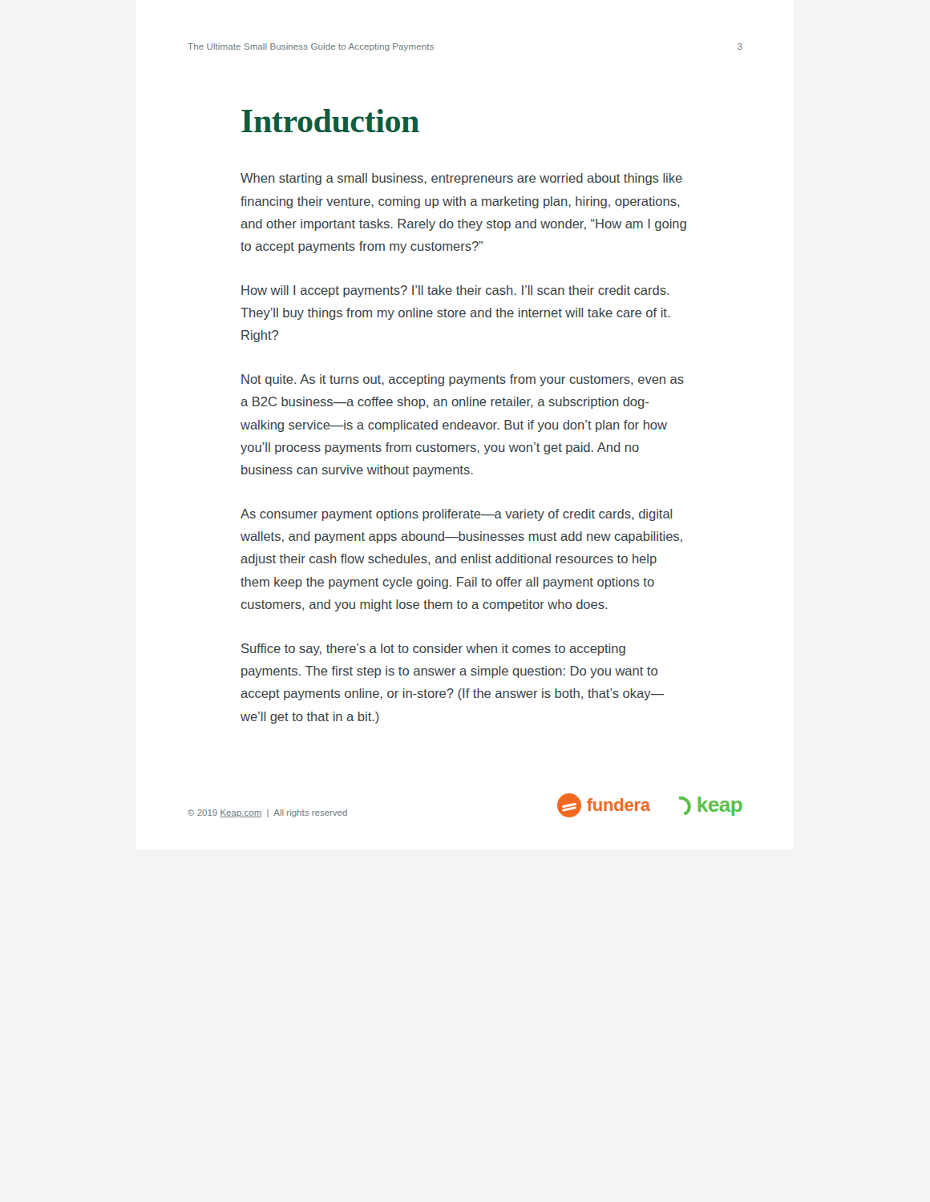The Ultimate Small Business Guide to Accepting Payments 3
Introduction
When starting a small business, entrepreneurs are worried about things like financing their venture, coming up with a marketing plan, hiring, operations, and other important tasks. Rarely do they stop and wonder, “How am I going to accept payments from my customers?”
How will I accept payments? I’ll take their cash. I’ll scan their credit cards. They’ll buy things from my online store and the internet will take care of it. Right?
Not quite. As it turns out, accepting payments from your customers, even as a B2C business—a coffee shop, an online retailer, a subscription dog-walking service—is a complicated endeavor. But if you don’t plan for how you’ll process payments from customers, you won’t get paid. And no business can survive without payments.
As consumer payment options proliferate—a variety of credit cards, digital wallets, and payment apps abound—businesses must add new capabilities, adjust their cash flow schedules, and enlist additional resources to help them keep the payment cycle going. Fail to offer all payment options to customers, and you might lose them to a competitor who does.
Suffice to say, there’s a lot to consider when it comes to accepting payments. The first step is to answer a simple question: Do you want to accept payments online, or in-store? (If the answer is both, that’s okay—we’ll get to that in a bit.)
© 2019 Keap.com | All rights reserved
fundera
keap